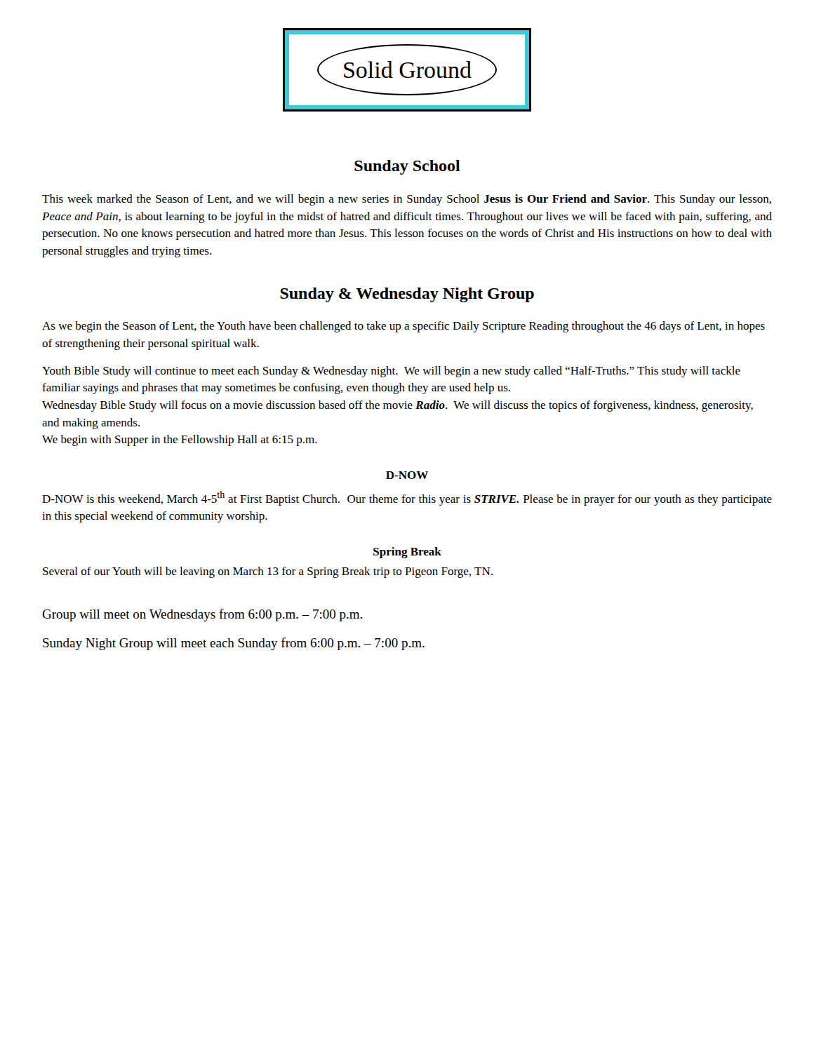Solid Ground
Sunday School
This week marked the Season of Lent, and we will begin a new series in Sunday School Jesus is Our Friend and Savior. This Sunday our lesson, Peace and Pain, is about learning to be joyful in the midst of hatred and difficult times. Throughout our lives we will be faced with pain, suffering, and persecution. No one knows persecution and hatred more than Jesus. This lesson focuses on the words of Christ and His instructions on how to deal with personal struggles and trying times.
Sunday & Wednesday Night Group
As we begin the Season of Lent, the Youth have been challenged to take up a specific Daily Scripture Reading throughout the 46 days of Lent, in hopes of strengthening their personal spiritual walk.
Youth Bible Study will continue to meet each Sunday & Wednesday night. We will begin a new study called “Half-Truths.” This study will tackle familiar sayings and phrases that may sometimes be confusing, even though they are used help us.
Wednesday Bible Study will focus on a movie discussion based off the movie Radio. We will discuss the topics of forgiveness, kindness, generosity, and making amends.
We begin with Supper in the Fellowship Hall at 6:15 p.m.
D-NOW
D-NOW is this weekend, March 4-5th at First Baptist Church. Our theme for this year is STRIVE. Please be in prayer for our youth as they participate in this special weekend of community worship.
Spring Break
Several of our Youth will be leaving on March 13 for a Spring Break trip to Pigeon Forge, TN.
Group will meet on Wednesdays from 6:00 p.m. – 7:00 p.m.
Sunday Night Group will meet each Sunday from 6:00 p.m. – 7:00 p.m.